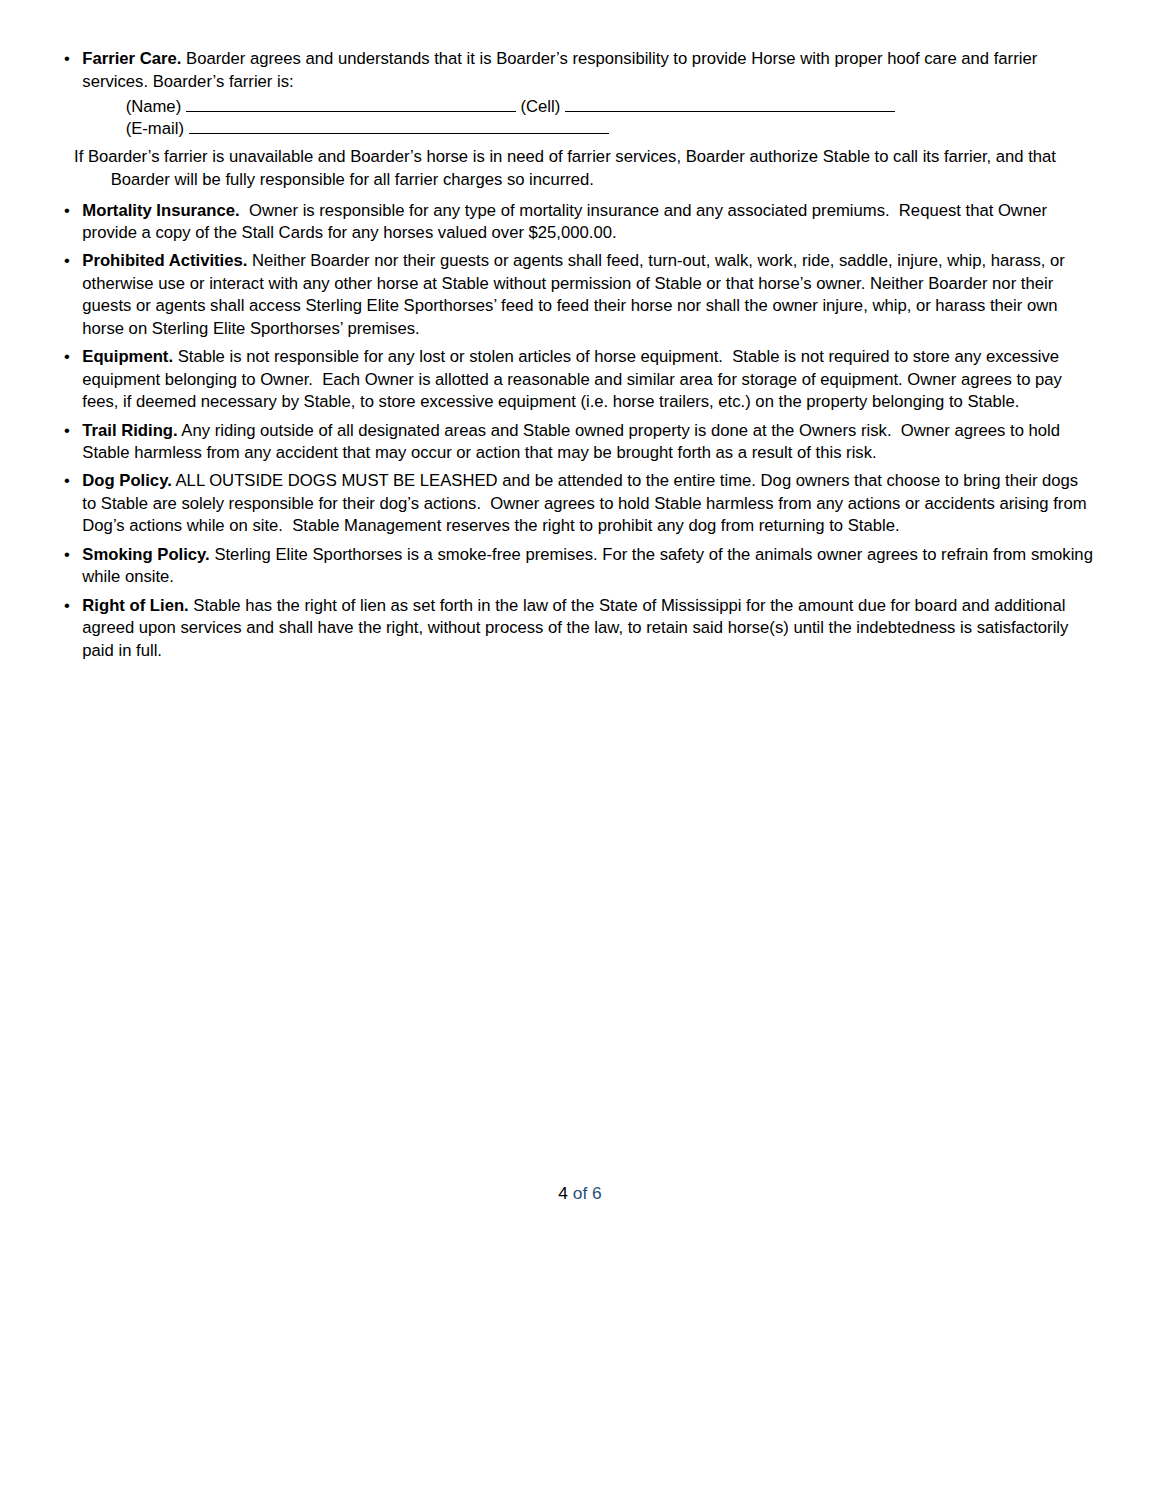Farrier Care. Boarder agrees and understands that it is Boarder’s responsibility to provide Horse with proper hoof care and farrier services. Boarder’s farrier is:
(Name) (Cell)
(E-mail)
If Boarder’s farrier is unavailable and Boarder’s horse is in need of farrier services, Boarder authorize Stable to call its farrier, and that Boarder will be fully responsible for all farrier charges so incurred.
Mortality Insurance. Owner is responsible for any type of mortality insurance and any associated premiums. Request that Owner provide a copy of the Stall Cards for any horses valued over $25,000.00.
Prohibited Activities. Neither Boarder nor their guests or agents shall feed, turn-out, walk, work, ride, saddle, injure, whip, harass, or otherwise use or interact with any other horse at Stable without permission of Stable or that horse’s owner. Neither Boarder nor their guests or agents shall access Sterling Elite Sporthorses’ feed to feed their horse nor shall the owner injure, whip, or harass their own horse on Sterling Elite Sporthorses’ premises.
Equipment. Stable is not responsible for any lost or stolen articles of horse equipment. Stable is not required to store any excessive equipment belonging to Owner. Each Owner is allotted a reasonable and similar area for storage of equipment. Owner agrees to pay fees, if deemed necessary by Stable, to store excessive equipment (i.e. horse trailers, etc.) on the property belonging to Stable.
Trail Riding. Any riding outside of all designated areas and Stable owned property is done at the Owners risk. Owner agrees to hold Stable harmless from any accident that may occur or action that may be brought forth as a result of this risk.
Dog Policy. ALL OUTSIDE DOGS MUST BE LEASHED and be attended to the entire time. Dog owners that choose to bring their dogs to Stable are solely responsible for their dog’s actions. Owner agrees to hold Stable harmless from any actions or accidents arising from Dog’s actions while on site. Stable Management reserves the right to prohibit any dog from returning to Stable.
Smoking Policy. Sterling Elite Sporthorses is a smoke-free premises. For the safety of the animals owner agrees to refrain from smoking while onsite.
Right of Lien. Stable has the right of lien as set forth in the law of the State of Mississippi for the amount due for board and additional agreed upon services and shall have the right, without process of the law, to retain said horse(s) until the indebtedness is satisfactorily paid in full.
4 of 6